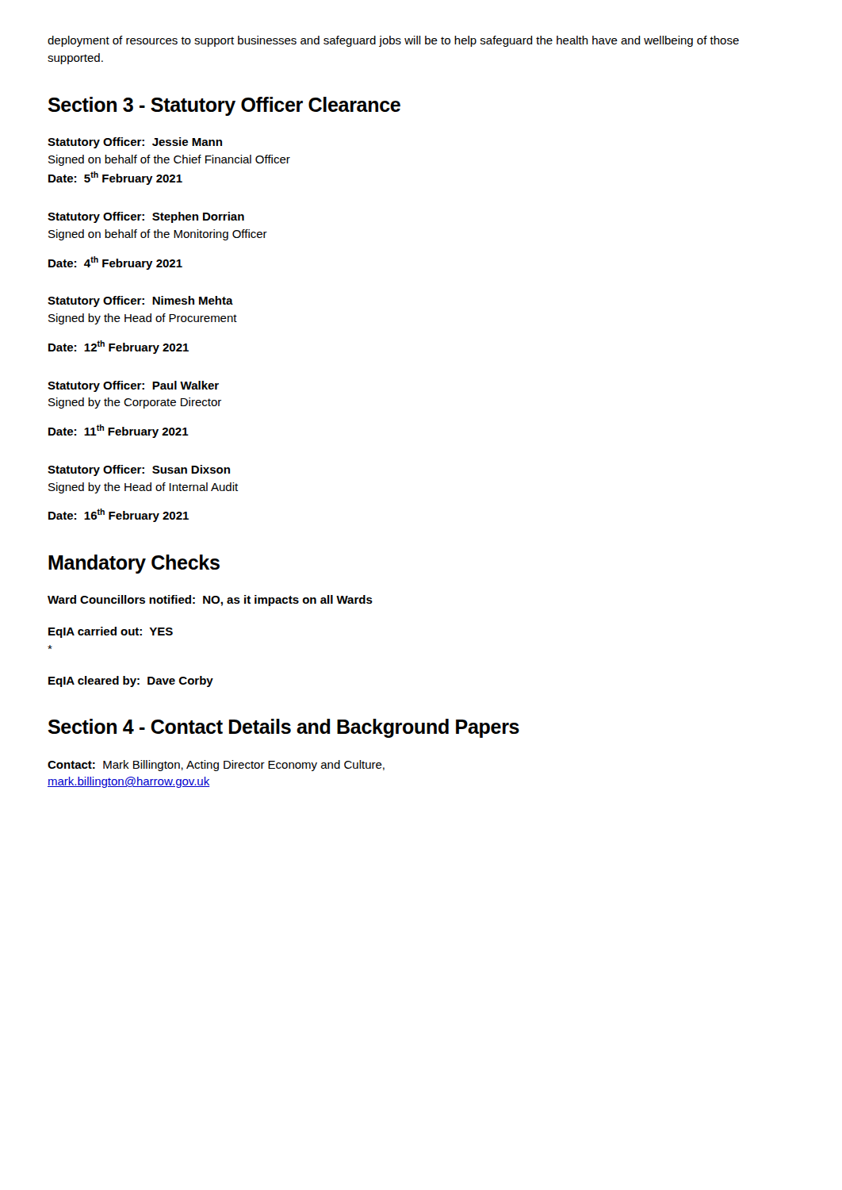deployment of resources to support businesses and safeguard jobs will be to help safeguard the health have and wellbeing of those supported.
Section 3 - Statutory Officer Clearance
Statutory Officer: Jessie Mann
Signed on behalf of the Chief Financial Officer
Date: 5th February 2021
Statutory Officer: Stephen Dorrian
Signed on behalf of the Monitoring Officer
Date: 4th February 2021
Statutory Officer: Nimesh Mehta
Signed by the Head of Procurement
Date: 12th February 2021
Statutory Officer: Paul Walker
Signed by the Corporate Director
Date: 11th February 2021
Statutory Officer: Susan Dixson
Signed by the Head of Internal Audit
Date: 16th February 2021
Mandatory Checks
Ward Councillors notified: NO, as it impacts on all Wards
EqIA carried out: YES
*
EqIA cleared by: Dave Corby
Section 4 - Contact Details and Background Papers
Contact: Mark Billington, Acting Director Economy and Culture,
mark.billington@harrow.gov.uk